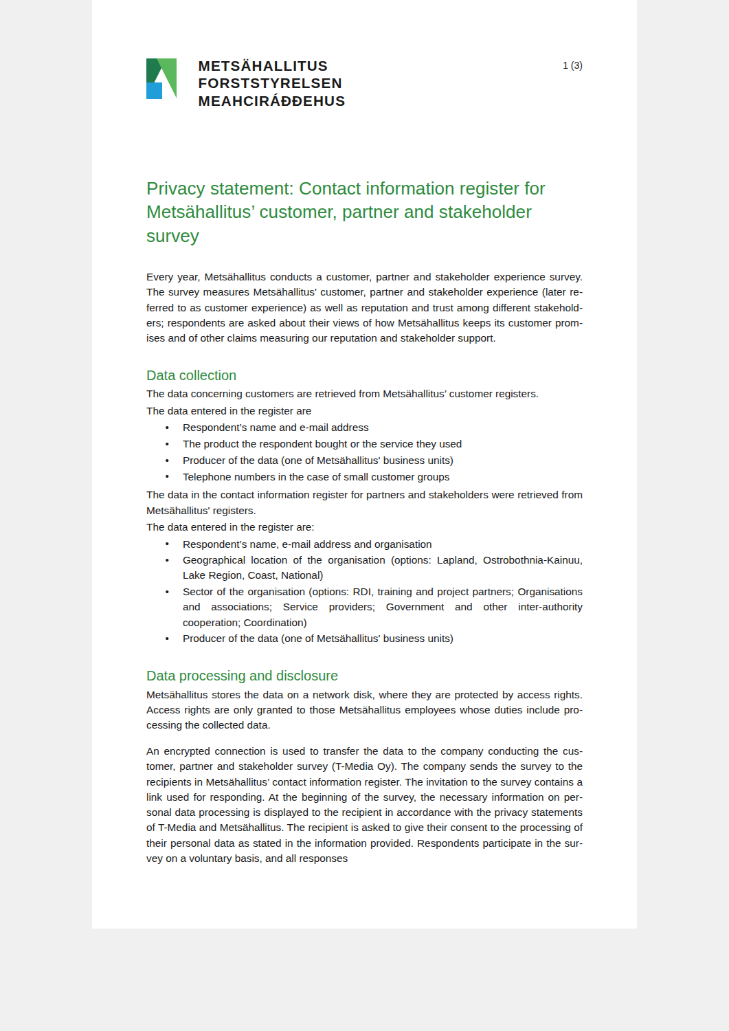Metsähallitus
Forststyrelsen
Meahciráđđehus
1 (3)
Privacy statement: Contact information register for Metsähallitus’ customer, partner and stakeholder survey
Every year, Metsähallitus conducts a customer, partner and stakeholder experience survey. The survey measures Metsähallitus' customer, partner and stakeholder experience (later referred to as customer experience) as well as reputation and trust among different stakeholders; respondents are asked about their views of how Metsähallitus keeps its customer promises and of other claims measuring our reputation and stakeholder support.
Data collection
The data concerning customers are retrieved from Metsähallitus’ customer registers.
The data entered in the register are
Respondent’s name and e-mail address
The product the respondent bought or the service they used
Producer of the data (one of Metsähallitus' business units)
Telephone numbers in the case of small customer groups
The data in the contact information register for partners and stakeholders were retrieved from Metsähallitus' registers.
The data entered in the register are:
Respondent’s name, e-mail address and organisation
Geographical location of the organisation (options: Lapland, Ostrobothnia-Kainuu, Lake Region, Coast, National)
Sector of the organisation (options: RDI, training and project partners; Organisations and associations; Service providers; Government and other inter-authority cooperation; Coordination)
Producer of the data (one of Metsähallitus' business units)
Data processing and disclosure
Metsähallitus stores the data on a network disk, where they are protected by access rights. Access rights are only granted to those Metsähallitus employees whose duties include processing the collected data.
An encrypted connection is used to transfer the data to the company conducting the customer, partner and stakeholder survey (T-Media Oy). The company sends the survey to the recipients in Metsähallitus’ contact information register. The invitation to the survey contains a link used for responding. At the beginning of the survey, the necessary information on personal data processing is displayed to the recipient in accordance with the privacy statements of T-Media and Metsähallitus. The recipient is asked to give their consent to the processing of their personal data as stated in the information provided. Respondents participate in the survey on a voluntary basis, and all responses